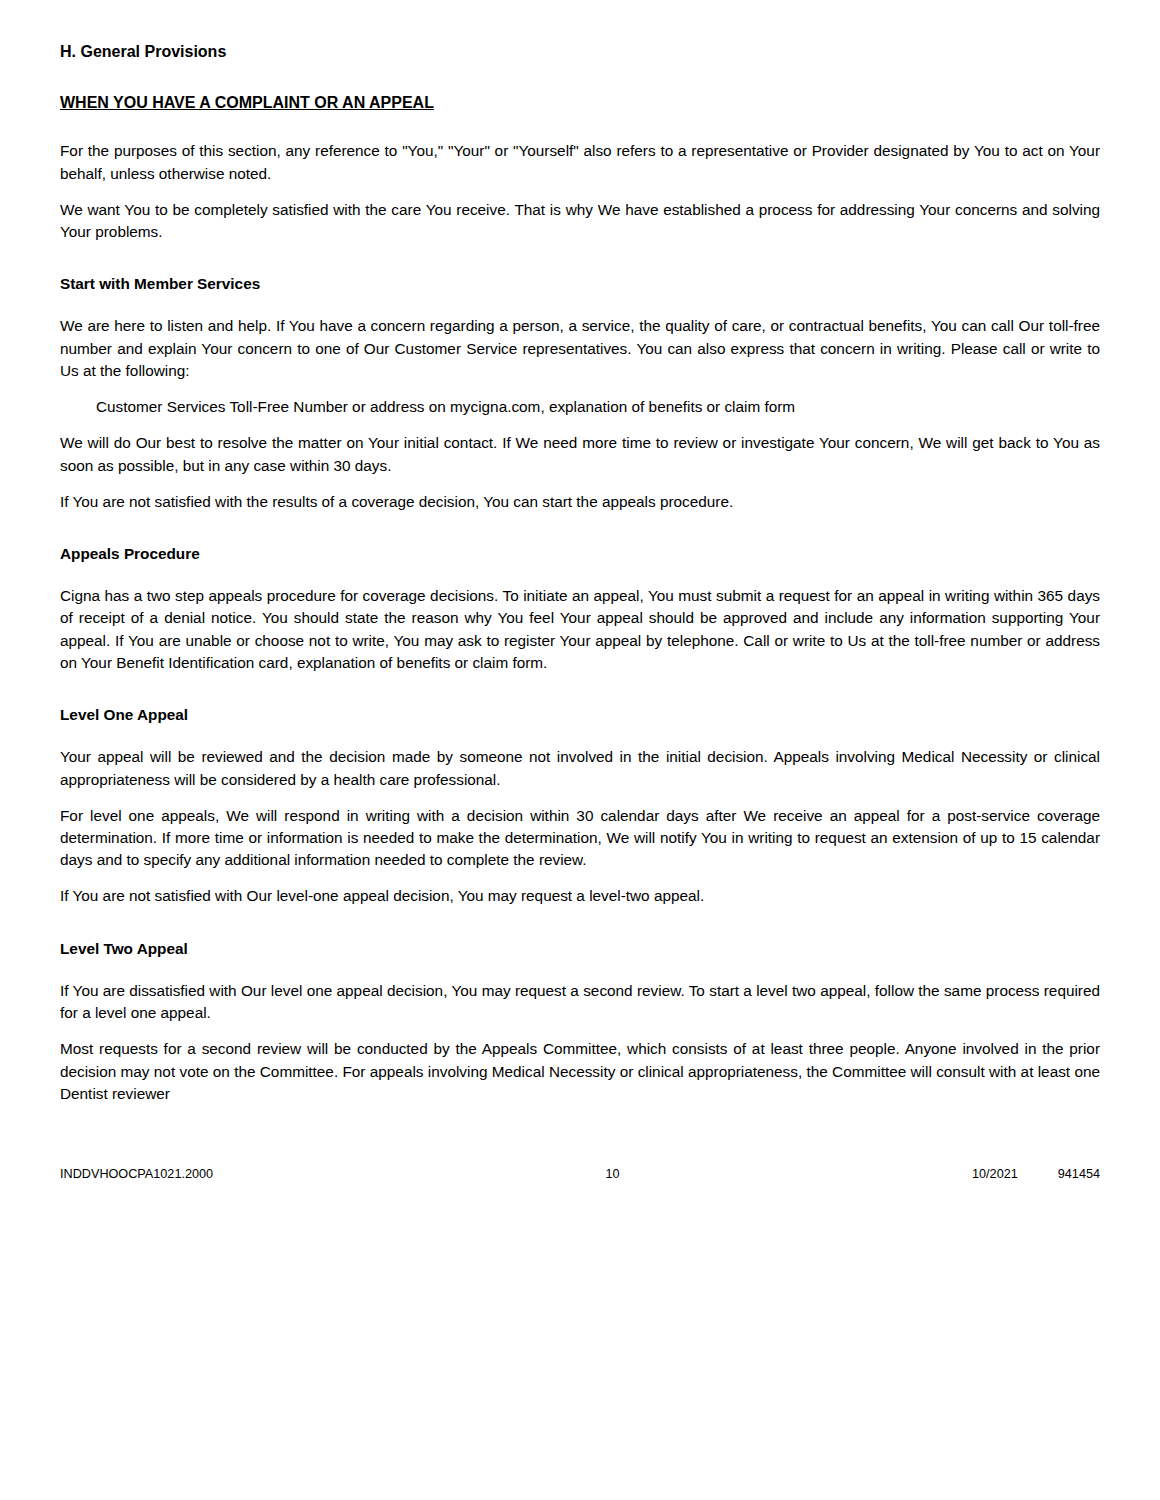H. General Provisions
WHEN YOU HAVE A COMPLAINT OR AN APPEAL
For the purposes of this section, any reference to "You," "Your" or "Yourself" also refers to a representative or Provider designated by You to act on Your behalf, unless otherwise noted.
We want You to be completely satisfied with the care You receive. That is why We have established a process for addressing Your concerns and solving Your problems.
Start with Member Services
We are here to listen and help. If You have a concern regarding a person, a service, the quality of care, or contractual benefits, You can call Our toll-free number and explain Your concern to one of Our Customer Service representatives. You can also express that concern in writing. Please call or write to Us at the following:
Customer Services Toll-Free Number or address on mycigna.com, explanation of benefits or claim form
We will do Our best to resolve the matter on Your initial contact. If We need more time to review or investigate Your concern, We will get back to You as soon as possible, but in any case within 30 days.
If You are not satisfied with the results of a coverage decision, You can start the appeals procedure.
Appeals Procedure
Cigna has a two step appeals procedure for coverage decisions. To initiate an appeal, You must submit a request for an appeal in writing within 365 days of receipt of a denial notice. You should state the reason why You feel Your appeal should be approved and include any information supporting Your appeal. If You are unable or choose not to write, You may ask to register Your appeal by telephone. Call or write to Us at the toll-free number or address on Your Benefit Identification card, explanation of benefits or claim form.
Level One Appeal
Your appeal will be reviewed and the decision made by someone not involved in the initial decision. Appeals involving Medical Necessity or clinical appropriateness will be considered by a health care professional.
For level one appeals, We will respond in writing with a decision within 30 calendar days after We receive an appeal for a post-service coverage determination. If more time or information is needed to make the determination, We will notify You in writing to request an extension of up to 15 calendar days and to specify any additional information needed to complete the review.
If You are not satisfied with Our level-one appeal decision, You may request a level-two appeal.
Level Two Appeal
If You are dissatisfied with Our level one appeal decision, You may request a second review. To start a level two appeal, follow the same process required for a level one appeal.
Most requests for a second review will be conducted by the Appeals Committee, which consists of at least three people. Anyone involved in the prior decision may not vote on the Committee. For appeals involving Medical Necessity or clinical appropriateness, the Committee will consult with at least one Dentist reviewer
INDDVHOOCPA1021.2000
10
10/2021941454